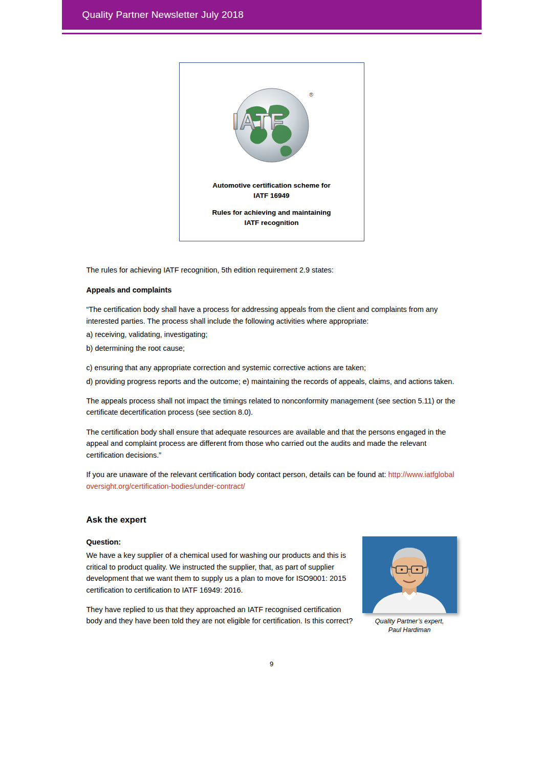Quality Partner Newsletter July 2018
IATF ®
Automotive certification scheme for
IATF 16949 Rules for achieving and maintaining
IATF recognition
The rules for achieving IATF recognition, 5th edition requirement 2.9 states:
Appeals and complaints
“The certification body shall have a process for addressing appeals from the client and complaints from any interested parties. The process shall include the following activities where appropriate:
a) receiving, validating, investigating;
b) determining the root cause;
c) ensuring that any appropriate correction and systemic corrective actions are taken;
d) providing progress reports and the outcome; e) maintaining the records of appeals, claims, and actions taken.
The appeals process shall not impact the timings related to nonconformity management (see section 5.11) or the certificate decertification process (see section 8.0).
The certification body shall ensure that adequate resources are available and that the persons engaged in the appeal and complaint process are different from those who carried out the audits and made the relevant certification decisions.”
If you are unaware of the relevant certification body contact person, details can be found at: http://www.iatfglobaloversight.org/certification-bodies/under-contract/
Ask the expert
Question:
We have a key supplier of a chemical used for washing our products and this is critical to product quality. We instructed the supplier, that, as part of supplier development that we want them to supply us a plan to move for ISO9001: 2015 certification to certification to IATF 16949: 2016.
They have replied to us that they approached an IATF recognised certification body and they have been told they are not eligible for certification. Is this correct?
Quality Partner’s expert,
Paul Hardiman
9